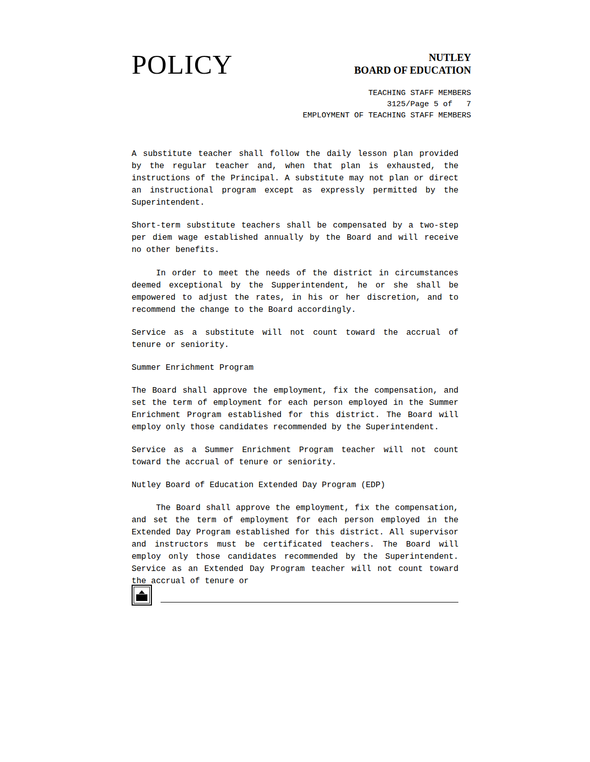POLICY
NUTLEY
BOARD OF EDUCATION
TEACHING STAFF MEMBERS 3125/Page 5 of 7 EMPLOYMENT OF TEACHING STAFF MEMBERS
A substitute teacher shall follow the daily lesson plan provided by the regular teacher and, when that plan is exhausted, the instructions of the Principal. A substitute may not plan or direct an instructional program except as expressly permitted by the Superintendent.
Short-term substitute teachers shall be compensated by a two-step per diem wage established annually by the Board and will receive no other benefits.
In order to meet the needs of the district in circumstances deemed exceptional by the Supperintendent, he or she shall be empowered to adjust the rates, in his or her discretion, and to recommend the change to the Board accordingly.
Service as a substitute will not count toward the accrual of tenure or seniority.
Summer Enrichment Program
The Board shall approve the employment, fix the compensation, and set the term of employment for each person employed in the Summer Enrichment Program established for this district. The Board will employ only those candidates recommended by the Superintendent.
Service as a Summer Enrichment Program teacher will not count toward the accrual of tenure or seniority.
Nutley Board of Education Extended Day Program (EDP)
The Board shall approve the employment, fix the compensation, and set the term of employment for each person employed in the Extended Day Program established for this district. All supervisor and instructors must be certificated teachers. The Board will employ only those candidates recommended by the Superintendent. Service as an Extended Day Program teacher will not count toward the accrual of tenure or